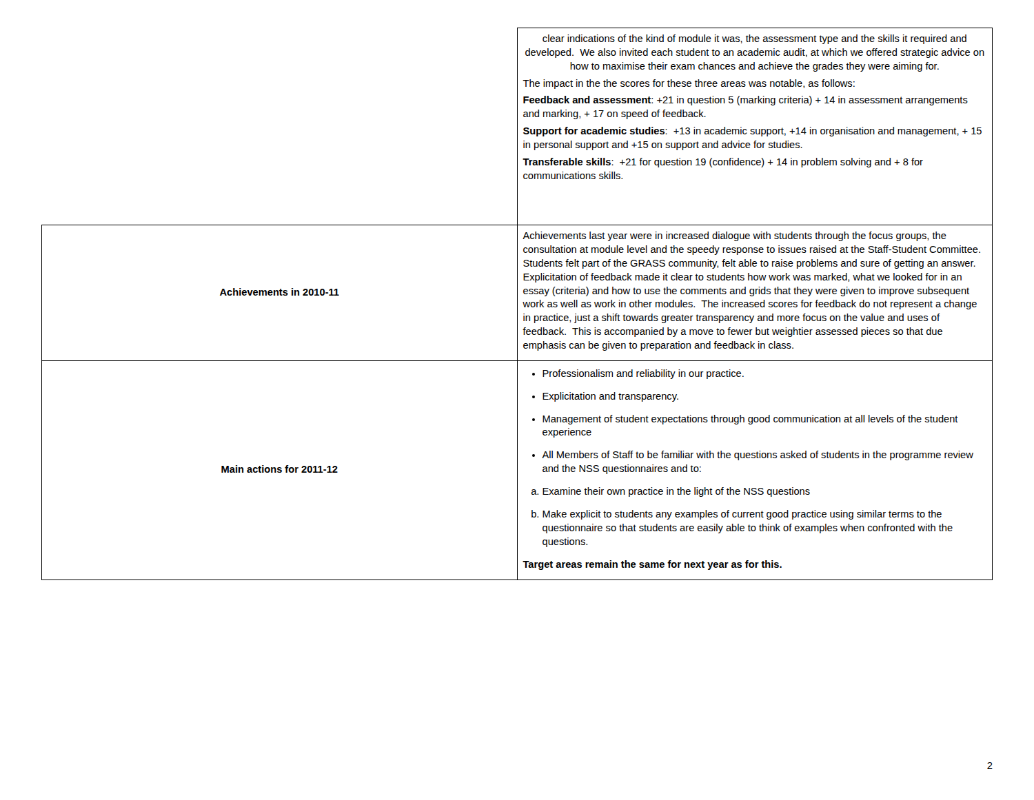| | clear indications of the kind of module it was, the assessment type and the skills it required and developed. We also invited each student to an academic audit, at which we offered strategic advice on how to maximise their exam chances and achieve the grades they were aiming for. The impact in the the scores for these three areas was notable, as follows: Feedback and assessment : +21 in question 5 (marking criteria) + 14 in assessment arrangements and marking, + 17 on speed of feedback. Support for academic studies : +13 in academic support, +14 in organisation and management, + 15 in personal support and +15 on support and advice for studies. Transferable skills : +21 for question 19 (confidence) + 14 in problem solving and + 8 for communications skills. |
| Achievements in 2010-11 | Achievements last year were in increased dialogue with students through the focus groups, the consultation at module level and the speedy response to issues raised at the Staff-Student Committee. Students felt part of the GRASS community, felt able to raise problems and sure of getting an answer. Explicitation of feedback made it clear to students how work was marked, what we looked for in an essay (criteria) and how to use the comments and grids that they were given to improve subsequent work as well as work in other modules. The increased scores for feedback do not represent a change in practice, just a shift towards greater transparency and more focus on the value and uses of feedback. This is accompanied by a move to fewer but weightier assessed pieces so that due emphasis can be given to preparation and feedback in class. |
| Main actions for 2011-12 | Professionalism and reliability in our practice. Explicitation and transparency. Management of student expectations through good communication at all levels of the student experience All Members of Staff to be familiar with the questions asked of students in the programme review and the NSS questionnaires and to: Examine their own practice in the light of the NSS questions Make explicit to students any examples of current good practice using similar terms to the questionnaire so that students are easily able to think of examples when confronted with the questions. Target areas remain the same for next year as for this. |
2